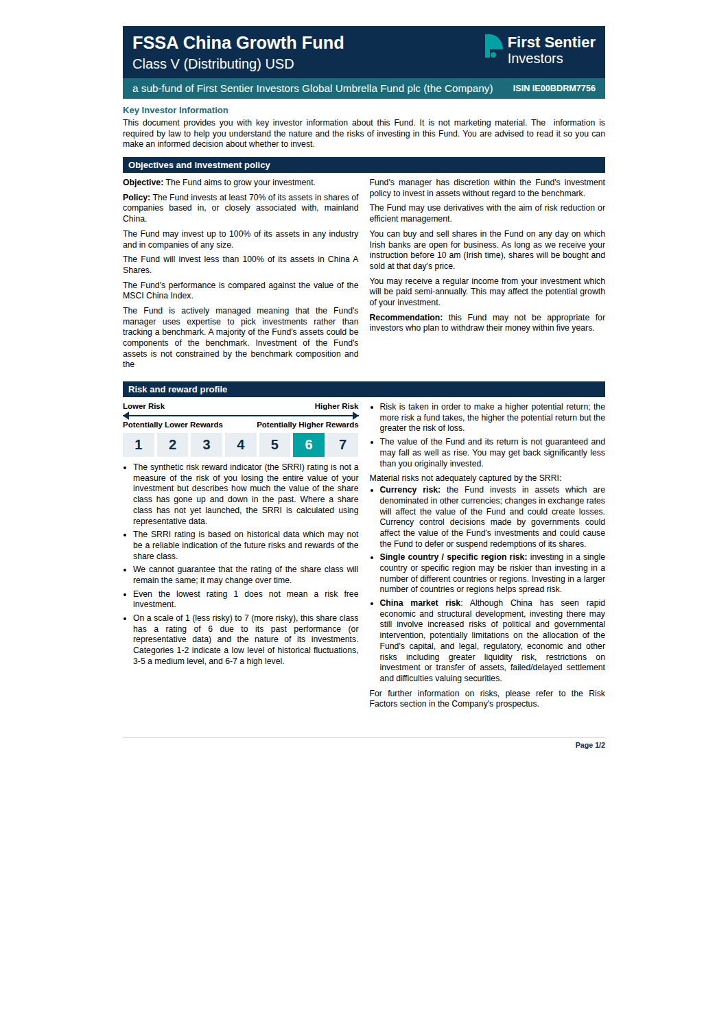FSSA China Growth Fund
Class V (Distributing) USD
First Sentier
Investors
a sub-fund of First Sentier Investors Global Umbrella Fund plc (the Company)
ISIN IE00BDRM7756
Key Investor Information
This document provides you with key investor information about this Fund. It is not marketing material. The information is required by law to help you understand the nature and the risks of investing in this Fund. You are advised to read it so you can make an informed decision about whether to invest.
Objectives and investment policy
Objective: The Fund aims to grow your investment.
Policy: The Fund invests at least 70% of its assets in shares of companies based in, or closely associated with, mainland China.
The Fund may invest up to 100% of its assets in any industry and in companies of any size.
The Fund will invest less than 100% of its assets in China A Shares.
The Fund's performance is compared against the value of the MSCI China Index.
The Fund is actively managed meaning that the Fund's manager uses expertise to pick investments rather than tracking a benchmark. A majority of the Fund's assets could be components of the benchmark. Investment of the Fund's assets is not constrained by the benchmark composition and the
Fund's manager has discretion within the Fund's investment policy to invest in assets without regard to the benchmark.
The Fund may use derivatives with the aim of risk reduction or efficient management.
You can buy and sell shares in the Fund on any day on which Irish banks are open for business. As long as we receive your instruction before 10 am (Irish time), shares will be bought and sold at that day's price.
You may receive a regular income from your investment which will be paid semi-annually. This may affect the potential growth of your investment.
Recommendation: this Fund may not be appropriate for investors who plan to withdraw their money within five years.
Risk and reward profile
Lower Risk Higher Risk
Potentially Lower Rewards Potentially Higher Rewards
1
2
3
4
5
6
7
The synthetic risk reward indicator (the SRRI) rating is not a measure of the risk of you losing the entire value of your investment but describes how much the value of the share class has gone up and down in the past. Where a share class has not yet launched, the SRRI is calculated using representative data.
The SRRI rating is based on historical data which may not be a reliable indication of the future risks and rewards of the share class.
We cannot guarantee that the rating of the share class will remain the same; it may change over time.
Even the lowest rating 1 does not mean a risk free investment.
On a scale of 1 (less risky) to 7 (more risky), this share class has a rating of 6 due to its past performance (or representative data) and the nature of its investments. Categories 1-2 indicate a low level of historical fluctuations, 3-5 a medium level, and 6-7 a high level.
Risk is taken in order to make a higher potential return; the more risk a fund takes, the higher the potential return but the greater the risk of loss.
The value of the Fund and its return is not guaranteed and may fall as well as rise. You may get back significantly less than you originally invested.
Material risks not adequately captured by the SRRI:
Currency risk: the Fund invests in assets which are denominated in other currencies; changes in exchange rates will affect the value of the Fund and could create losses. Currency control decisions made by governments could affect the value of the Fund's investments and could cause the Fund to defer or suspend redemptions of its shares.
Single country / specific region risk: investing in a single country or specific region may be riskier than investing in a number of different countries or regions. Investing in a larger number of countries or regions helps spread risk.
China market risk: Although China has seen rapid economic and structural development, investing there may still involve increased risks of political and governmental intervention, potentially limitations on the allocation of the Fund's capital, and legal, regulatory, economic and other risks including greater liquidity risk, restrictions on investment or transfer of assets, failed/delayed settlement and difficulties valuing securities.
For further information on risks, please refer to the Risk Factors section in the Company's prospectus.
Page 1/2